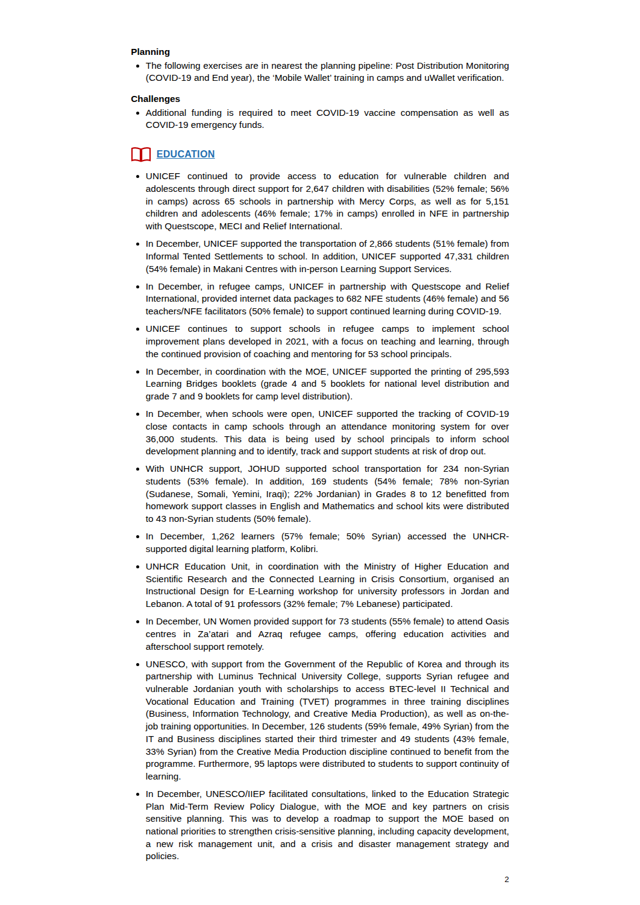Planning
The following exercises are in nearest the planning pipeline: Post Distribution Monitoring (COVID-19 and End year), the ‘Mobile Wallet’ training in camps and uWallet verification.
Challenges
Additional funding is required to meet COVID-19 vaccine compensation as well as COVID-19 emergency funds.
EDUCATION
UNICEF continued to provide access to education for vulnerable children and adolescents through direct support for 2,647 children with disabilities (52% female; 56% in camps) across 65 schools in partnership with Mercy Corps, as well as for 5,151 children and adolescents (46% female; 17% in camps) enrolled in NFE in partnership with Questscope, MECI and Relief International.
In December, UNICEF supported the transportation of 2,866 students (51% female) from Informal Tented Settlements to school. In addition, UNICEF supported 47,331 children (54% female) in Makani Centres with in-person Learning Support Services.
In December, in refugee camps, UNICEF in partnership with Questscope and Relief International, provided internet data packages to 682 NFE students (46% female) and 56 teachers/NFE facilitators (50% female) to support continued learning during COVID-19.
UNICEF continues to support schools in refugee camps to implement school improvement plans developed in 2021, with a focus on teaching and learning, through the continued provision of coaching and mentoring for 53 school principals.
In December, in coordination with the MOE, UNICEF supported the printing of 295,593 Learning Bridges booklets (grade 4 and 5 booklets for national level distribution and grade 7 and 9 booklets for camp level distribution).
In December, when schools were open, UNICEF supported the tracking of COVID-19 close contacts in camp schools through an attendance monitoring system for over 36,000 students. This data is being used by school principals to inform school development planning and to identify, track and support students at risk of drop out.
With UNHCR support, JOHUD supported school transportation for 234 non-Syrian students (53% female). In addition, 169 students (54% female; 78% non-Syrian (Sudanese, Somali, Yemini, Iraqi); 22% Jordanian) in Grades 8 to 12 benefitted from homework support classes in English and Mathematics and school kits were distributed to 43 non-Syrian students (50% female).
In December, 1,262 learners (57% female; 50% Syrian) accessed the UNHCR-supported digital learning platform, Kolibri.
UNHCR Education Unit, in coordination with the Ministry of Higher Education and Scientific Research and the Connected Learning in Crisis Consortium, organised an Instructional Design for E-Learning workshop for university professors in Jordan and Lebanon. A total of 91 professors (32% female; 7% Lebanese) participated.
In December, UN Women provided support for 73 students (55% female) to attend Oasis centres in Za’atari and Azraq refugee camps, offering education activities and afterschool support remotely.
UNESCO, with support from the Government of the Republic of Korea and through its partnership with Luminus Technical University College, supports Syrian refugee and vulnerable Jordanian youth with scholarships to access BTEC-level II Technical and Vocational Education and Training (TVET) programmes in three training disciplines (Business, Information Technology, and Creative Media Production), as well as on-the-job training opportunities. In December, 126 students (59% female, 49% Syrian) from the IT and Business disciplines started their third trimester and 49 students (43% female, 33% Syrian) from the Creative Media Production discipline continued to benefit from the programme. Furthermore, 95 laptops were distributed to students to support continuity of learning.
In December, UNESCO/IIEP facilitated consultations, linked to the Education Strategic Plan Mid-Term Review Policy Dialogue, with the MOE and key partners on crisis sensitive planning. This was to develop a roadmap to support the MOE based on national priorities to strengthen crisis-sensitive planning, including capacity development, a new risk management unit, and a crisis and disaster management strategy and policies.
2